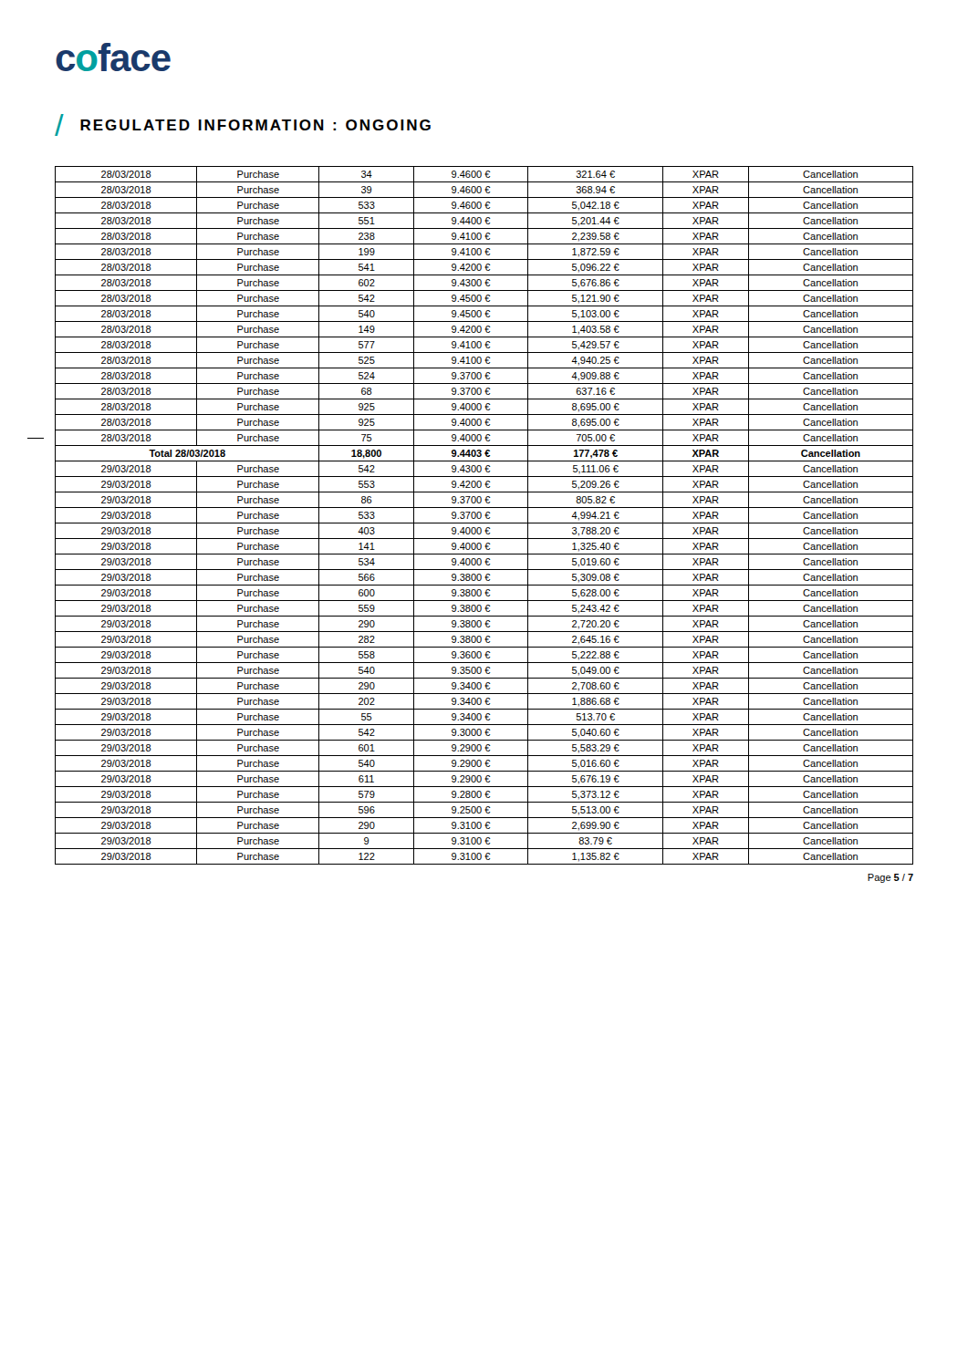coface
/
REGULATED INFORMATION : ONGOING
| 28/03/2018 | Purchase | 34 | 9.4600 € | 321.64 € | XPAR | Cancellation |
| 28/03/2018 | Purchase | 39 | 9.4600 € | 368.94 € | XPAR | Cancellation |
| 28/03/2018 | Purchase | 533 | 9.4600 € | 5,042.18 € | XPAR | Cancellation |
| 28/03/2018 | Purchase | 551 | 9.4400 € | 5,201.44 € | XPAR | Cancellation |
| 28/03/2018 | Purchase | 238 | 9.4100 € | 2,239.58 € | XPAR | Cancellation |
| 28/03/2018 | Purchase | 199 | 9.4100 € | 1,872.59 € | XPAR | Cancellation |
| 28/03/2018 | Purchase | 541 | 9.4200 € | 5,096.22 € | XPAR | Cancellation |
| 28/03/2018 | Purchase | 602 | 9.4300 € | 5,676.86 € | XPAR | Cancellation |
| 28/03/2018 | Purchase | 542 | 9.4500 € | 5,121.90 € | XPAR | Cancellation |
| 28/03/2018 | Purchase | 540 | 9.4500 € | 5,103.00 € | XPAR | Cancellation |
| 28/03/2018 | Purchase | 149 | 9.4200 € | 1,403.58 € | XPAR | Cancellation |
| 28/03/2018 | Purchase | 577 | 9.4100 € | 5,429.57 € | XPAR | Cancellation |
| 28/03/2018 | Purchase | 525 | 9.4100 € | 4,940.25 € | XPAR | Cancellation |
| 28/03/2018 | Purchase | 524 | 9.3700 € | 4,909.88 € | XPAR | Cancellation |
| 28/03/2018 | Purchase | 68 | 9.3700 € | 637.16 € | XPAR | Cancellation |
| 28/03/2018 | Purchase | 925 | 9.4000 € | 8,695.00 € | XPAR | Cancellation |
| 28/03/2018 | Purchase | 925 | 9.4000 € | 8,695.00 € | XPAR | Cancellation |
| 28/03/2018 | Purchase | 75 | 9.4000 € | 705.00 € | XPAR | Cancellation |
| Total 28/03/2018 | 18,800 | 9.4403 € | 177,478 € | XPAR | Cancellation |
| 29/03/2018 | Purchase | 542 | 9.4300 € | 5,111.06 € | XPAR | Cancellation |
| 29/03/2018 | Purchase | 553 | 9.4200 € | 5,209.26 € | XPAR | Cancellation |
| 29/03/2018 | Purchase | 86 | 9.3700 € | 805.82 € | XPAR | Cancellation |
| 29/03/2018 | Purchase | 533 | 9.3700 € | 4,994.21 € | XPAR | Cancellation |
| 29/03/2018 | Purchase | 403 | 9.4000 € | 3,788.20 € | XPAR | Cancellation |
| 29/03/2018 | Purchase | 141 | 9.4000 € | 1,325.40 € | XPAR | Cancellation |
| 29/03/2018 | Purchase | 534 | 9.4000 € | 5,019.60 € | XPAR | Cancellation |
| 29/03/2018 | Purchase | 566 | 9.3800 € | 5,309.08 € | XPAR | Cancellation |
| 29/03/2018 | Purchase | 600 | 9.3800 € | 5,628.00 € | XPAR | Cancellation |
| 29/03/2018 | Purchase | 559 | 9.3800 € | 5,243.42 € | XPAR | Cancellation |
| 29/03/2018 | Purchase | 290 | 9.3800 € | 2,720.20 € | XPAR | Cancellation |
| 29/03/2018 | Purchase | 282 | 9.3800 € | 2,645.16 € | XPAR | Cancellation |
| 29/03/2018 | Purchase | 558 | 9.3600 € | 5,222.88 € | XPAR | Cancellation |
| 29/03/2018 | Purchase | 540 | 9.3500 € | 5,049.00 € | XPAR | Cancellation |
| 29/03/2018 | Purchase | 290 | 9.3400 € | 2,708.60 € | XPAR | Cancellation |
| 29/03/2018 | Purchase | 202 | 9.3400 € | 1,886.68 € | XPAR | Cancellation |
| 29/03/2018 | Purchase | 55 | 9.3400 € | 513.70 € | XPAR | Cancellation |
| 29/03/2018 | Purchase | 542 | 9.3000 € | 5,040.60 € | XPAR | Cancellation |
| 29/03/2018 | Purchase | 601 | 9.2900 € | 5,583.29 € | XPAR | Cancellation |
| 29/03/2018 | Purchase | 540 | 9.2900 € | 5,016.60 € | XPAR | Cancellation |
| 29/03/2018 | Purchase | 611 | 9.2900 € | 5,676.19 € | XPAR | Cancellation |
| 29/03/2018 | Purchase | 579 | 9.2800 € | 5,373.12 € | XPAR | Cancellation |
| 29/03/2018 | Purchase | 596 | 9.2500 € | 5,513.00 € | XPAR | Cancellation |
| 29/03/2018 | Purchase | 290 | 9.3100 € | 2,699.90 € | XPAR | Cancellation |
| 29/03/2018 | Purchase | 9 | 9.3100 € | 83.79 € | XPAR | Cancellation |
| 29/03/2018 | Purchase | 122 | 9.3100 € | 1,135.82 € | XPAR | Cancellation |
Page 5 / 7